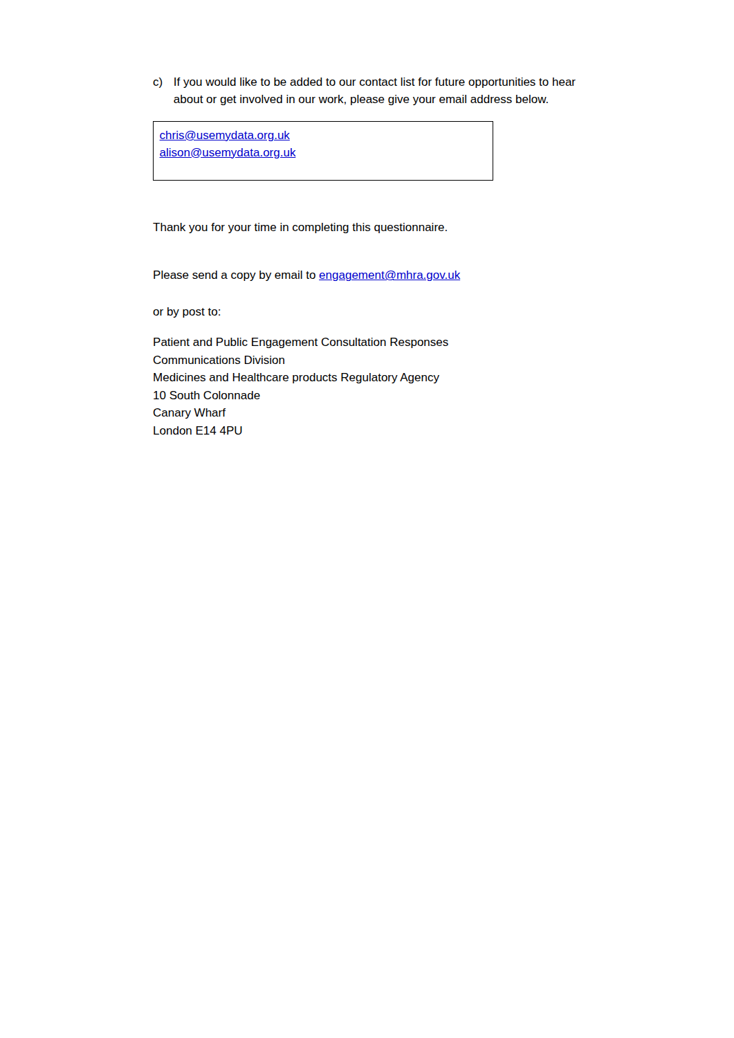c) If you would like to be added to our contact list for future opportunities to hear about or get involved in our work, please give your email address below.
chris@usemydata.org.uk alison@usemydata.org.uk
Thank you for your time in completing this questionnaire.
Please send a copy by email to engagement@mhra.gov.uk
or by post to:
Patient and Public Engagement Consultation Responses
Communications Division
Medicines and Healthcare products Regulatory Agency
10 South Colonnade
Canary Wharf
London E14 4PU